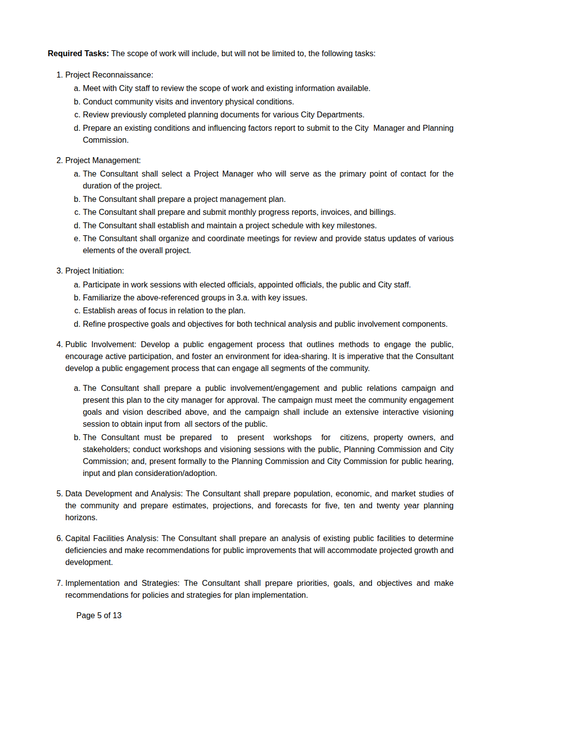Required Tasks: The scope of work will include, but will not be limited to, the following tasks:
Project Reconnaissance:
Meet with City staff to review the scope of work and existing information available.
Conduct community visits and inventory physical conditions.
Review previously completed planning documents for various City Departments.
Prepare an existing conditions and influencing factors report to submit to the City Manager and Planning Commission.
Project Management:
The Consultant shall select a Project Manager who will serve as the primary point of contact for the duration of the project.
The Consultant shall prepare a project management plan.
The Consultant shall prepare and submit monthly progress reports, invoices, and billings.
The Consultant shall establish and maintain a project schedule with key milestones.
The Consultant shall organize and coordinate meetings for review and provide status updates of various elements of the overall project.
Project Initiation:
Participate in work sessions with elected officials, appointed officials, the public and City staff.
Familiarize the above-referenced groups in 3.a. with key issues.
Establish areas of focus in relation to the plan.
Refine prospective goals and objectives for both technical analysis and public involvement components.
Public Involvement: Develop a public engagement process that outlines methods to engage the public, encourage active participation, and foster an environment for idea-sharing. It is imperative that the Consultant develop a public engagement process that can engage all segments of the community.
The Consultant shall prepare a public involvement/engagement and public relations campaign and present this plan to the city manager for approval. The campaign must meet the community engagement goals and vision described above, and the campaign shall include an extensive interactive visioning session to obtain input from all sectors of the public.
The Consultant must be prepared to present workshops for citizens, property owners, and stakeholders; conduct workshops and visioning sessions with the public, Planning Commission and City Commission; and, present formally to the Planning Commission and City Commission for public hearing, input and plan consideration/adoption.
Data Development and Analysis: The Consultant shall prepare population, economic, and market studies of the community and prepare estimates, projections, and forecasts for five, ten and twenty year planning horizons.
Capital Facilities Analysis: The Consultant shall prepare an analysis of existing public facilities to determine deficiencies and make recommendations for public improvements that will accommodate projected growth and development.
Implementation and Strategies: The Consultant shall prepare priorities, goals, and objectives and make recommendations for policies and strategies for plan implementation.
Page 5 of 13